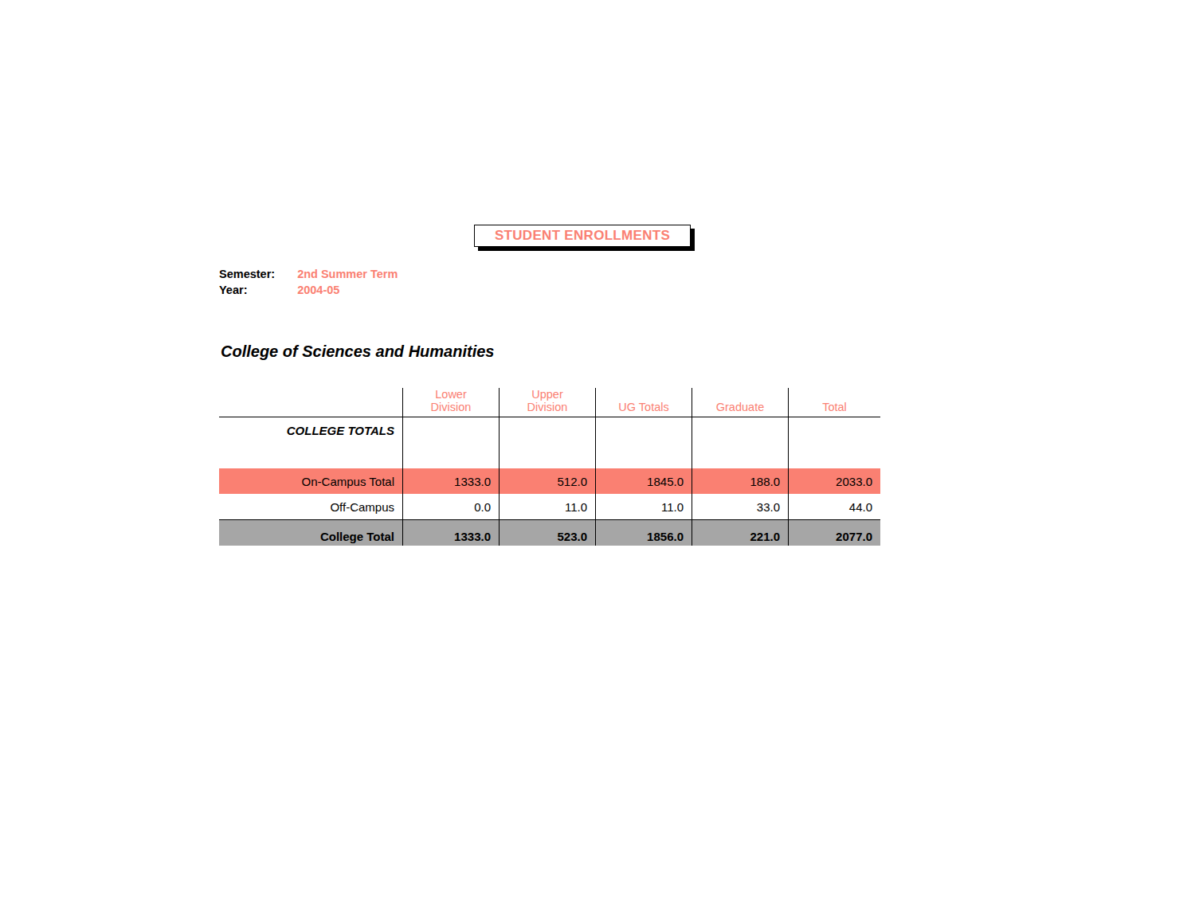STUDENT ENROLLMENTS
| Semester: | 2nd Summer Term |
| Year: | 2004-05 |
College of Sciences and Humanities
| | Lower Division | Upper Division | UG Totals | Graduate | Total |
| --- | --- | --- | --- | --- | --- |
| COLLEGE TOTALS | | | | | |
| On-Campus Total | 1333.0 | 512.0 | 1845.0 | 188.0 | 2033.0 |
| Off-Campus | 0.0 | 11.0 | 11.0 | 33.0 | 44.0 |
| College Total | 1333.0 | 523.0 | 1856.0 | 221.0 | 2077.0 |